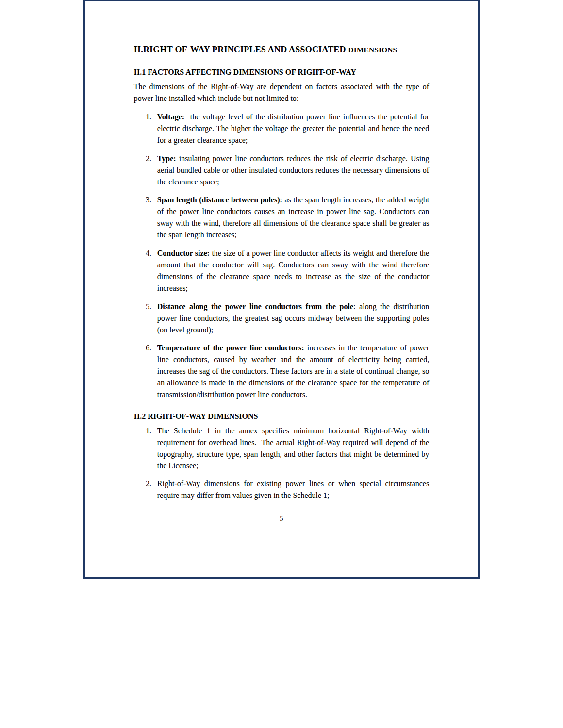II.RIGHT-OF-WAY PRINCIPLES AND ASSOCIATED DIMENSIONS
II.1 FACTORS AFFECTING DIMENSIONS OF RIGHT-OF-WAY
The dimensions of the Right-of-Way are dependent on factors associated with the type of power line installed which include but not limited to:
Voltage: the voltage level of the distribution power line influences the potential for electric discharge. The higher the voltage the greater the potential and hence the need for a greater clearance space;
Type: insulating power line conductors reduces the risk of electric discharge. Using aerial bundled cable or other insulated conductors reduces the necessary dimensions of the clearance space;
Span length (distance between poles): as the span length increases, the added weight of the power line conductors causes an increase in power line sag. Conductors can sway with the wind, therefore all dimensions of the clearance space shall be greater as the span length increases;
Conductor size: the size of a power line conductor affects its weight and therefore the amount that the conductor will sag. Conductors can sway with the wind therefore dimensions of the clearance space needs to increase as the size of the conductor increases;
Distance along the power line conductors from the pole: along the distribution power line conductors, the greatest sag occurs midway between the supporting poles (on level ground);
Temperature of the power line conductors: increases in the temperature of power line conductors, caused by weather and the amount of electricity being carried, increases the sag of the conductors. These factors are in a state of continual change, so an allowance is made in the dimensions of the clearance space for the temperature of transmission/distribution power line conductors.
II.2 RIGHT-OF-WAY DIMENSIONS
The Schedule 1 in the annex specifies minimum horizontal Right-of-Way width requirement for overhead lines. The actual Right-of-Way required will depend of the topography, structure type, span length, and other factors that might be determined by the Licensee;
Right-of-Way dimensions for existing power lines or when special circumstances require may differ from values given in the Schedule 1;
5